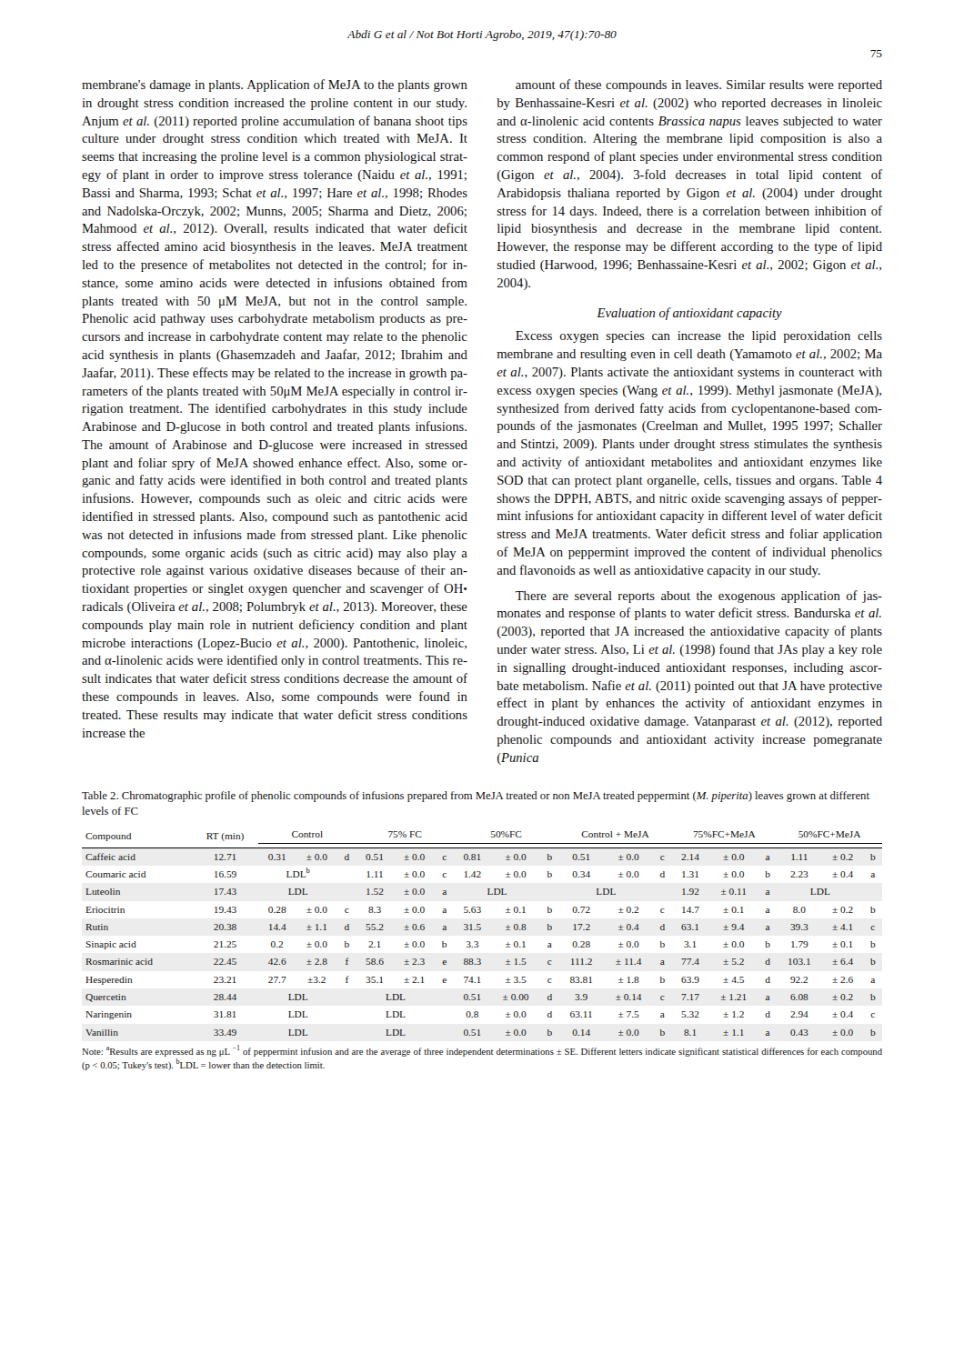Abdi G et al / Not Bot Horti Agrobo, 2019, 47(1):70-80
75
membrane's damage in plants. Application of MeJA to the plants grown in drought stress condition increased the proline content in our study. Anjum et al. (2011) reported proline accumulation of banana shoot tips culture under drought stress condition which treated with MeJA. It seems that increasing the proline level is a common physiological strategy of plant in order to improve stress tolerance (Naidu et al., 1991; Bassi and Sharma, 1993; Schat et al., 1997; Hare et al., 1998; Rhodes and Nadolska-Orczyk, 2002; Munns, 2005; Sharma and Dietz, 2006; Mahmood et al., 2012). Overall, results indicated that water deficit stress affected amino acid biosynthesis in the leaves. MeJA treatment led to the presence of metabolites not detected in the control; for instance, some amino acids were detected in infusions obtained from plants treated with 50 μM MeJA, but not in the control sample. Phenolic acid pathway uses carbohydrate metabolism products as precursors and increase in carbohydrate content may relate to the phenolic acid synthesis in plants (Ghasemzadeh and Jaafar, 2012; Ibrahim and Jaafar, 2011). These effects may be related to the increase in growth parameters of the plants treated with 50μM MeJA especially in control irrigation treatment. The identified carbohydrates in this study include Arabinose and D-glucose in both control and treated plants infusions. The amount of Arabinose and D-glucose were increased in stressed plant and foliar spry of MeJA showed enhance effect. Also, some organic and fatty acids were identified in both control and treated plants infusions. However, compounds such as oleic and citric acids were identified in stressed plants. Also, compound such as pantothenic acid was not detected in infusions made from stressed plant. Like phenolic compounds, some organic acids (such as citric acid) may also play a protective role against various oxidative diseases because of their antioxidant properties or singlet oxygen quencher and scavenger of OH• radicals (Oliveira et al., 2008; Polumbryk et al., 2013). Moreover, these compounds play main role in nutrient deficiency condition and plant microbe interactions (Lopez-Bucio et al., 2000). Pantothenic, linoleic, and α-linolenic acids were identified only in control treatments. This result indicates that water deficit stress conditions decrease the amount of these compounds in leaves. Also, some compounds were found in treated. These results may indicate that water deficit stress conditions increase the
amount of these compounds in leaves. Similar results were reported by Benhassaine-Kesri et al. (2002) who reported decreases in linoleic and α-linolenic acid contents Brassica napus leaves subjected to water stress condition. Altering the membrane lipid composition is also a common respond of plant species under environmental stress condition (Gigon et al., 2004). 3-fold decreases in total lipid content of Arabidopsis thaliana reported by Gigon et al. (2004) under drought stress for 14 days. Indeed, there is a correlation between inhibition of lipid biosynthesis and decrease in the membrane lipid content. However, the response may be different according to the type of lipid studied (Harwood, 1996; Benhassaine-Kesri et al., 2002; Gigon et al., 2004).
Evaluation of antioxidant capacity
Excess oxygen species can increase the lipid peroxidation cells membrane and resulting even in cell death (Yamamoto et al., 2002; Ma et al., 2007). Plants activate the antioxidant systems in counteract with excess oxygen species (Wang et al., 1999). Methyl jasmonate (MeJA), synthesized from derived fatty acids from cyclopentanone-based compounds of the jasmonates (Creelman and Mullet, 1995 1997; Schaller and Stintzi, 2009). Plants under drought stress stimulates the synthesis and activity of antioxidant metabolites and antioxidant enzymes like SOD that can protect plant organelle, cells, tissues and organs. Table 4 shows the DPPH, ABTS, and nitric oxide scavenging assays of peppermint infusions for antioxidant capacity in different level of water deficit stress and MeJA treatments. Water deficit stress and foliar application of MeJA on peppermint improved the content of individual phenolics and flavonoids as well as antioxidative capacity in our study.
There are several reports about the exogenous application of jasmonates and response of plants to water deficit stress. Bandurska et al. (2003), reported that JA increased the antioxidative capacity of plants under water stress. Also, Li et al. (1998) found that JAs play a key role in signalling drought-induced antioxidant responses, including ascorbate metabolism. Nafie et al. (2011) pointed out that JA have protective effect in plant by enhances the activity of antioxidant enzymes in drought-induced oxidative damage. Vatanparast et al. (2012), reported phenolic compounds and antioxidant activity increase pomegranate (Punica
Table 2. Chromatographic profile of phenolic compounds of infusions prepared from MeJA treated or non MeJA treated peppermint (M. piperita) leaves grown at different levels of FC
| Compound | RT (min) | Control | 75% FC | 50%FC | Control + MeJA | 75%FC+MeJA | 50%FC+MeJA |
| --- | --- | --- | --- | --- | --- | --- | --- |
| Caffeic acid | 12.71 | 0.31 | ± 0.0 | d | 0.51 | ± 0.0 | c | 0.81 | ± 0.0 | b | 0.51 | ± 0.0 | c | 2.14 | ± 0.0 | a | 1.11 | ± 0.2 | b |
| Coumaric acid | 16.59 | LDL b | | 1.11 | ± 0.0 | c | 1.42 | ± 0.0 | b | 0.34 | ± 0.0 | d | 1.31 | ± 0.0 | b | 2.23 | ± 0.4 | a |
| Luteolin | 17.43 | LDL | | 1.52 | ± 0.0 | a | LDL | | LDL | | 1.92 | ± 0.11 | a | LDL | |
| Eriocitrin | 19.43 | 0.28 | ± 0.0 | c | 8.3 | ± 0.0 | a | 5.63 | ± 0.1 | b | 0.72 | ± 0.2 | c | 14.7 | ± 0.1 | a | 8.0 | ± 0.2 | b |
| Rutin | 20.38 | 14.4 | ± 1.1 | d | 55.2 | ± 0.6 | a | 31.5 | ± 0.8 | b | 17.2 | ± 0.4 | d | 63.1 | ± 9.4 | a | 39.3 | ± 4.1 | c |
| Sinapic acid | 21.25 | 0.2 | ± 0.0 | b | 2.1 | ± 0.0 | b | 3.3 | ± 0.1 | a | 0.28 | ± 0.0 | b | 3.1 | ± 0.0 | b | 1.79 | ± 0.1 | b |
| Rosmarinic acid | 22.45 | 42.6 | ± 2.8 | f | 58.6 | ± 2.3 | e | 88.3 | ± 1.5 | c | 111.2 | ± 11.4 | a | 77.4 | ± 5.2 | d | 103.1 | ± 6.4 | b |
| Hesperedin | 23.21 | 27.7 | ±3.2 | f | 35.1 | ± 2.1 | e | 74.1 | ± 3.5 | c | 83.81 | ± 1.8 | b | 63.9 | ± 4.5 | d | 92.2 | ± 2.6 | a |
| Quercetin | 28.44 | LDL | | LDL | | 0.51 | ± 0.00 | d | 3.9 | ± 0.14 | c | 7.17 | ± 1.21 | a | 6.08 | ± 0.2 | b |
| Naringenin | 31.81 | LDL | | LDL | | 0.8 | ± 0.0 | d | 63.11 | ± 7.5 | a | 5.32 | ± 1.2 | d | 2.94 | ± 0.4 | c |
| Vanillin | 33.49 | LDL | | LDL | | 0.51 | ± 0.0 | b | 0.14 | ± 0.0 | b | 8.1 | ± 1.1 | a | 0.43 | ± 0.0 | b |
Note: aResults are expressed as ng μL −1 of peppermint infusion and are the average of three independent determinations ± SE. Different letters indicate significant statistical differences for each compound (p < 0.05; Tukey's test). bLDL = lower than the detection limit.